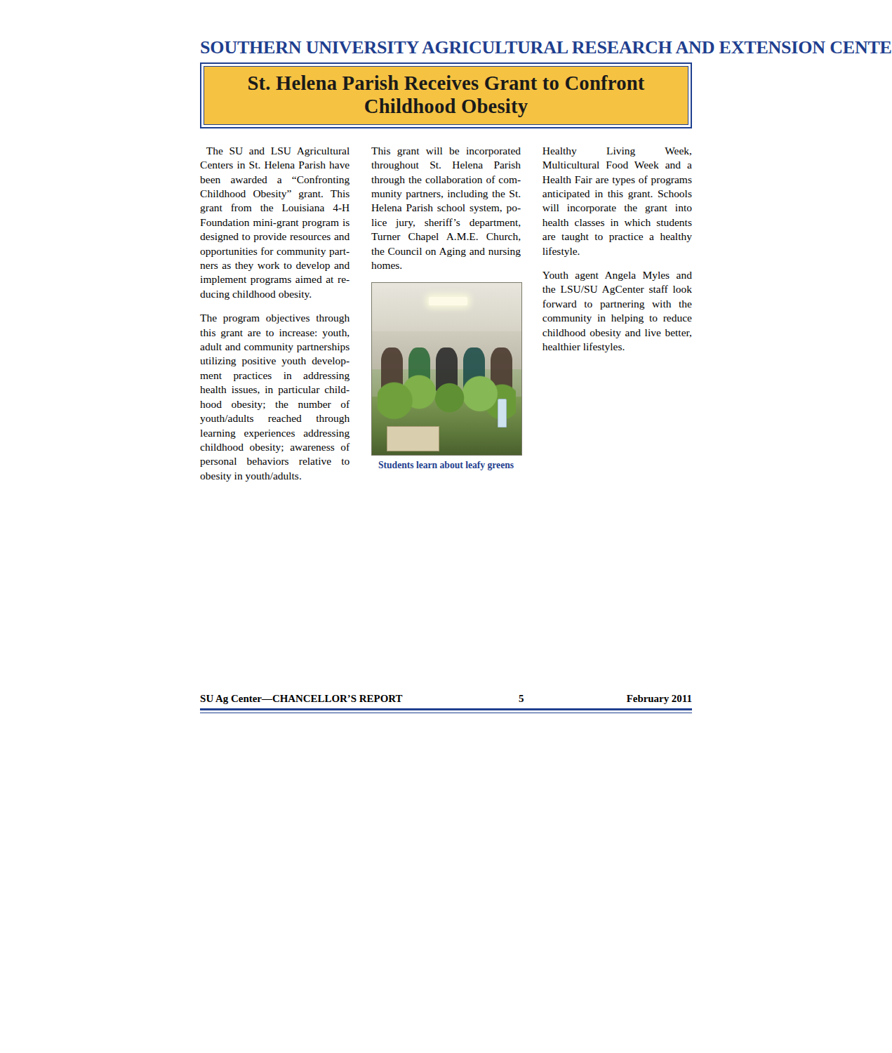SOUTHERN UNIVERSITY AGRICULTURAL RESEARCH AND EXTENSION CENTER
St. Helena Parish Receives Grant to Confront Childhood Obesity
The SU and LSU Agricultural Centers in St. Helena Parish have been awarded a “Confronting Childhood Obesity” grant. This grant from the Louisiana 4-H Foundation mini-grant program is designed to provide resources and opportunities for community partners as they work to develop and implement programs aimed at reducing childhood obesity.
The program objectives through this grant are to increase: youth, adult and community partnerships utilizing positive youth development practices in addressing health issues, in particular childhood obesity; the number of youth/adults reached through learning experiences addressing childhood obesity; awareness of personal behaviors relative to obesity in youth/adults.
This grant will be incorporated throughout St. Helena Parish through the collaboration of community partners, including the St. Helena Parish school system, police jury, sheriff’s department, Turner Chapel A.M.E. Church, the Council on Aging and nursing homes.
Students learn about leafy greens
Healthy Living Week, Multicultural Food Week and a Health Fair are types of programs anticipated in this grant. Schools will incorporate the grant into health classes in which students are taught to practice a healthy lifestyle.
Youth agent Angela Myles and the LSU/SU AgCenter staff look forward to partnering with the community in helping to reduce childhood obesity and live better, healthier lifestyles.
SU Ag Center—CHANCELLOR’S REPORT
5
February 2011